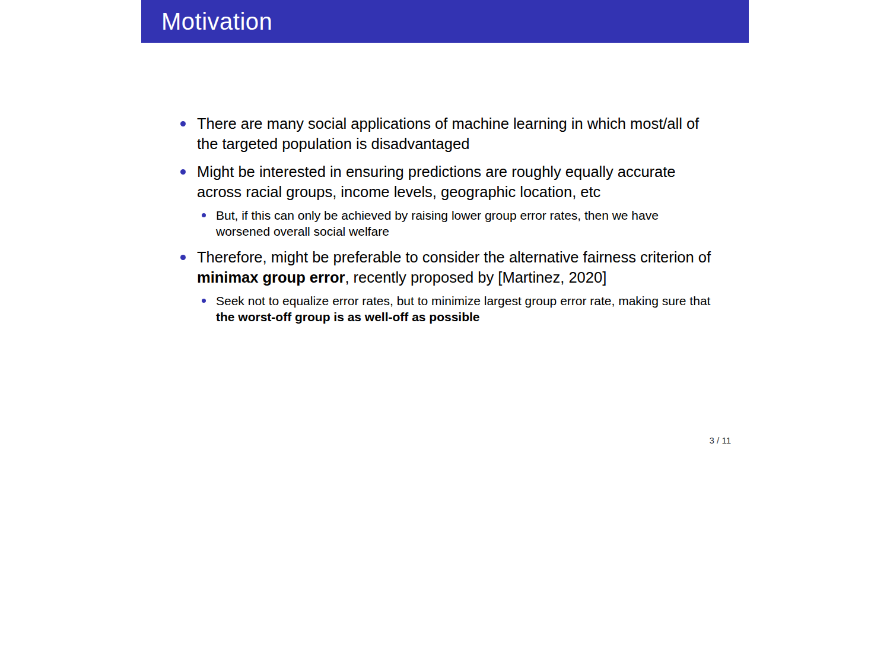Motivation
There are many social applications of machine learning in which most/all of the targeted population is disadvantaged
Might be interested in ensuring predictions are roughly equally accurate across racial groups, income levels, geographic location, etc
But, if this can only be achieved by raising lower group error rates, then we have worsened overall social welfare
Therefore, might be preferable to consider the alternative fairness criterion of minimax group error, recently proposed by [Martinez, 2020]
Seek not to equalize error rates, but to minimize largest group error rate, making sure that the worst-off group is as well-off as possible
3 / 11